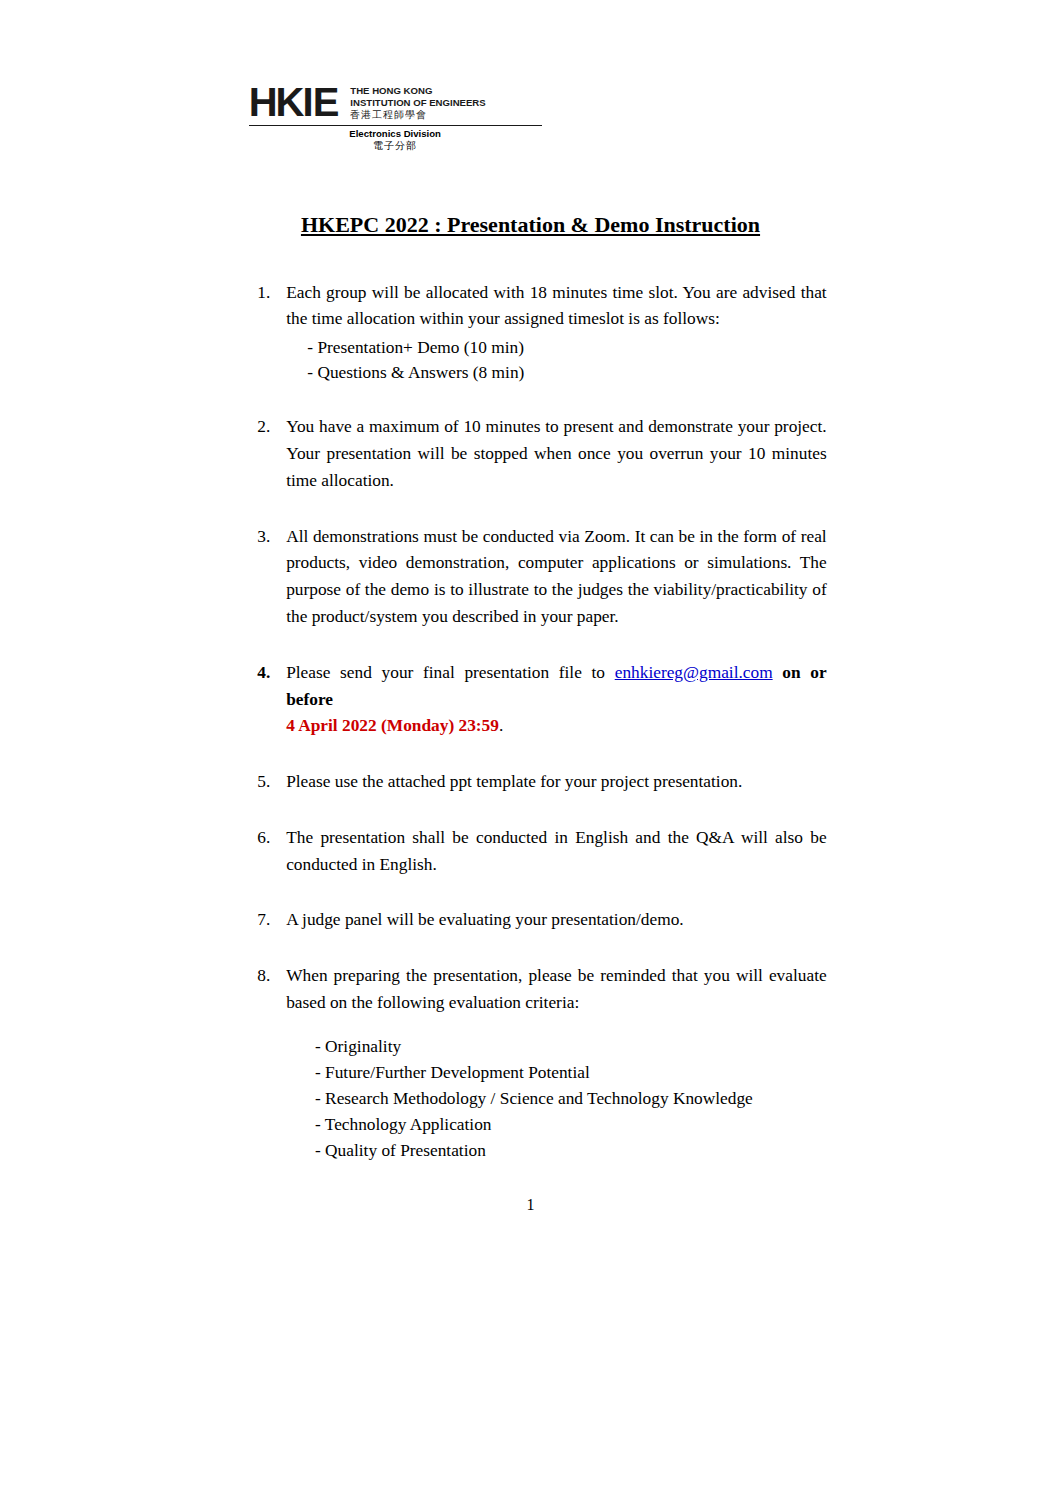HK IE
THE HONG KONG
INSTITUTION OF ENGINEERS
香港工程師學會
Electronics Division
電子分部
HKEPC 2022 : Presentation & Demo Instruction
Each group will be allocated with 18 minutes time slot. You are advised that the time allocation within your assigned timeslot is as follows:
- Presentation+ Demo (10 min)
- Questions & Answers (8 min)
You have a maximum of 10 minutes to present and demonstrate your project. Your presentation will be stopped when once you overrun your 10 minutes time allocation.
All demonstrations must be conducted via Zoom. It can be in the form of real products, video demonstration, computer applications or simulations. The purpose of the demo is to illustrate to the judges the viability/practicability of the product/system you described in your paper.
Please send your final presentation file to enhkiereg@gmail.com on or before
4 April 2022 (Monday) 23:59.
Please use the attached ppt template for your project presentation.
The presentation shall be conducted in English and the Q&A will also be conducted in English.
A judge panel will be evaluating your presentation/demo.
When preparing the presentation, please be reminded that you will evaluate based on the following evaluation criteria:
- Originality
- Future/Further Development Potential
- Research Methodology / Science and Technology Knowledge
- Technology Application
- Quality of Presentation
1